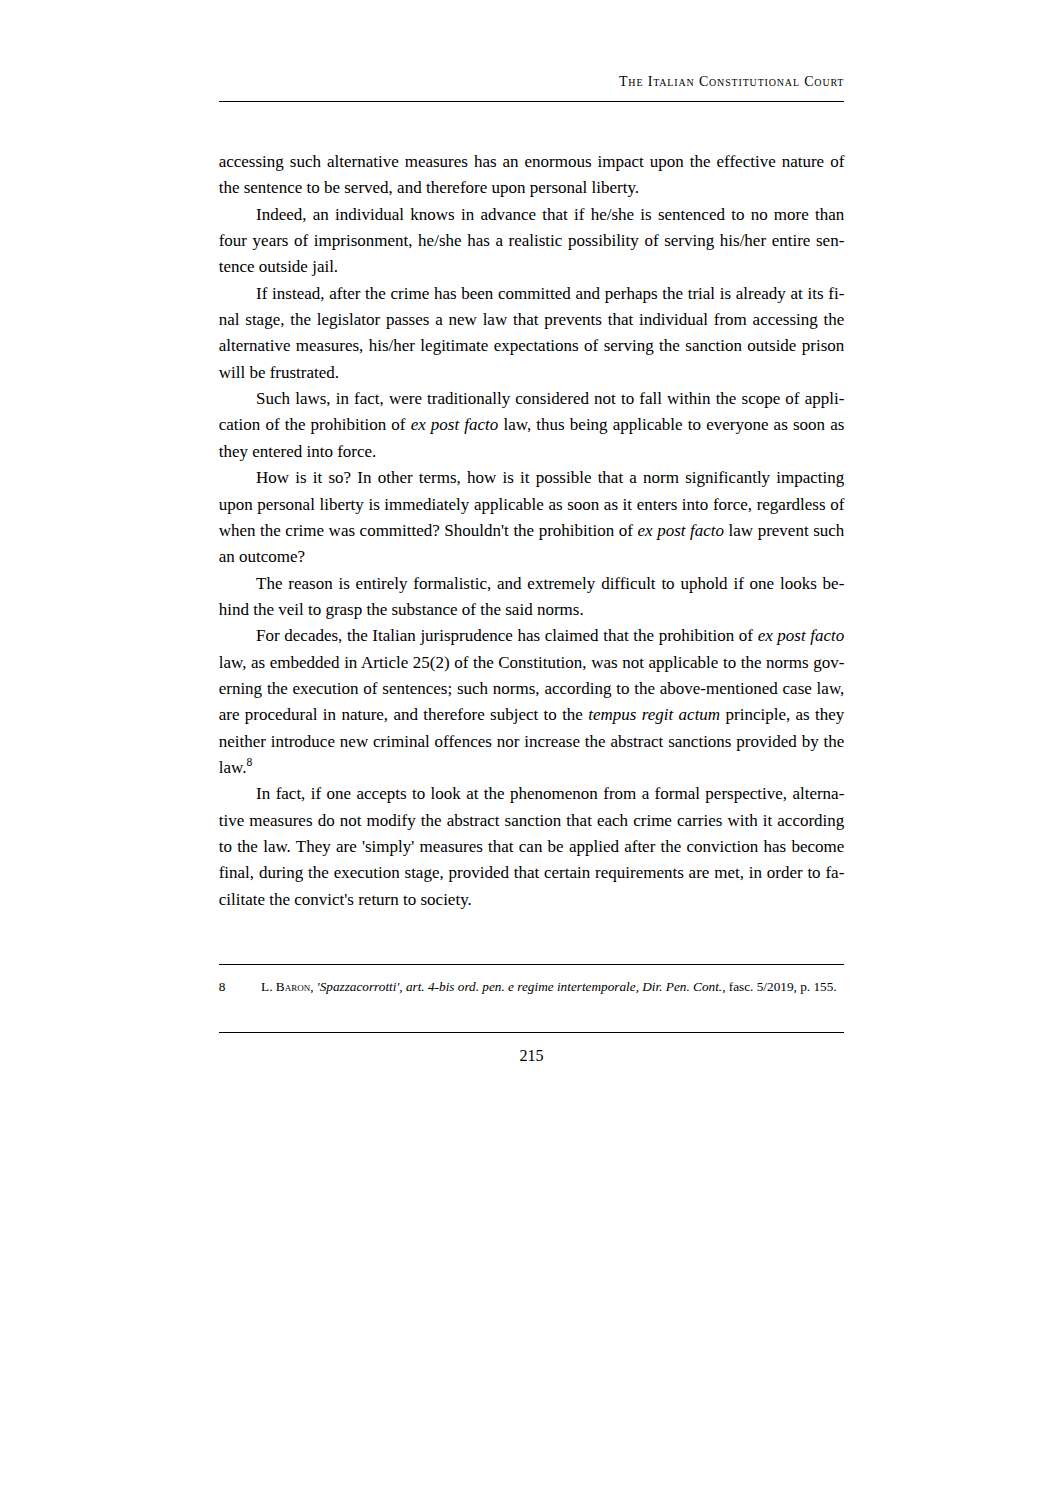The Italian Constitutional Court
accessing such alternative measures has an enormous impact upon the effective nature of the sentence to be served, and therefore upon personal liberty.
Indeed, an individual knows in advance that if he/she is sentenced to no more than four years of imprisonment, he/she has a realistic possibility of serving his/her entire sentence outside jail.
If instead, after the crime has been committed and perhaps the trial is already at its final stage, the legislator passes a new law that prevents that individual from accessing the alternative measures, his/her legitimate expectations of serving the sanction outside prison will be frustrated.
Such laws, in fact, were traditionally considered not to fall within the scope of application of the prohibition of ex post facto law, thus being applicable to everyone as soon as they entered into force.
How is it so? In other terms, how is it possible that a norm significantly impacting upon personal liberty is immediately applicable as soon as it enters into force, regardless of when the crime was committed? Shouldn't the prohibition of ex post facto law prevent such an outcome?
The reason is entirely formalistic, and extremely difficult to uphold if one looks behind the veil to grasp the substance of the said norms.
For decades, the Italian jurisprudence has claimed that the prohibition of ex post facto law, as embedded in Article 25(2) of the Constitution, was not applicable to the norms governing the execution of sentences; such norms, according to the above-mentioned case law, are procedural in nature, and therefore subject to the tempus regit actum principle, as they neither introduce new criminal offences nor increase the abstract sanctions provided by the law.8
In fact, if one accepts to look at the phenomenon from a formal perspective, alternative measures do not modify the abstract sanction that each crime carries with it according to the law. They are 'simply' measures that can be applied after the conviction has become final, during the execution stage, provided that certain requirements are met, in order to facilitate the convict's return to society.
8 L. Baron, 'Spazzacorrotti', art. 4-bis ord. pen. e regime intertemporale, Dir. Pen. Cont., fasc. 5/2019, p. 155.
215